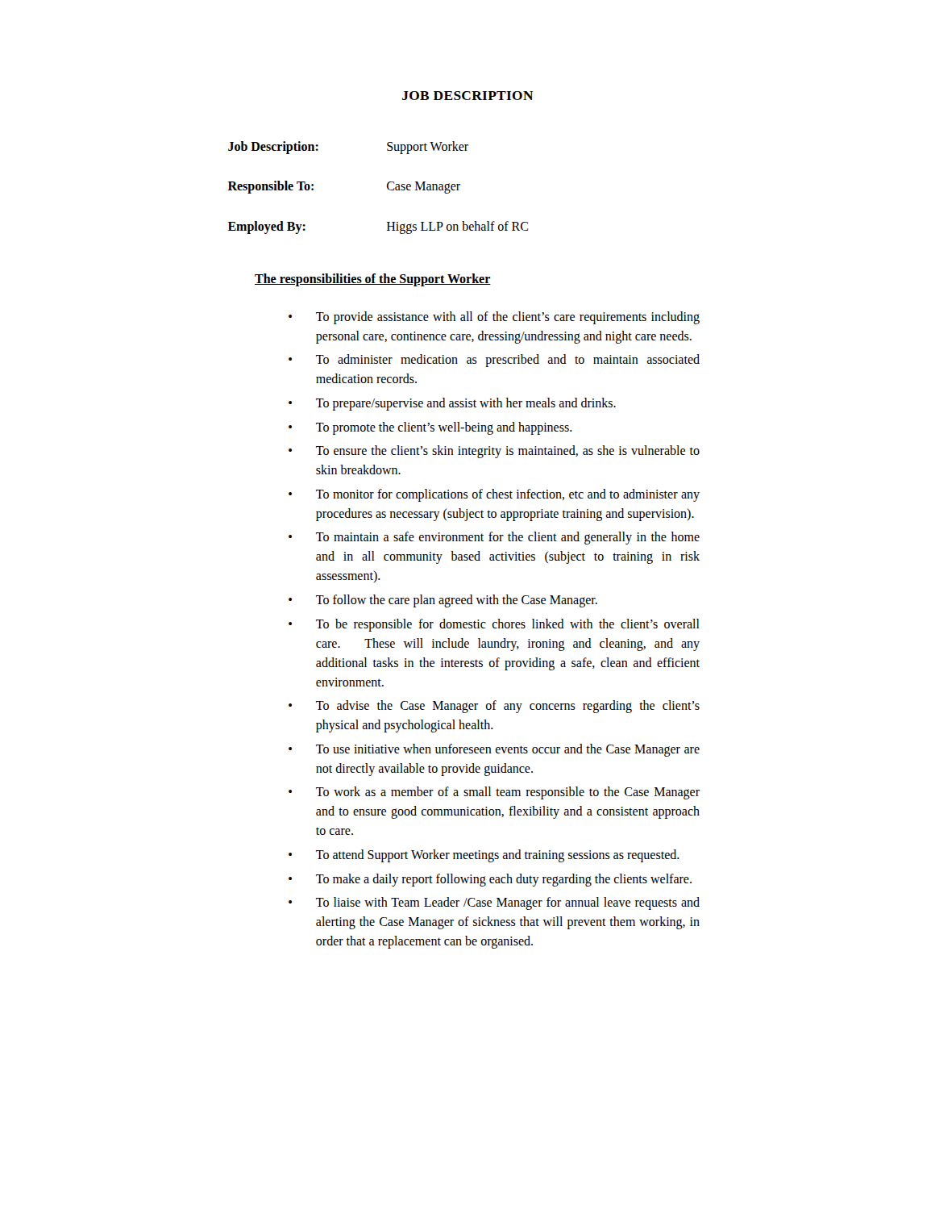JOB DESCRIPTION
Job Description: Support Worker
Responsible To: Case Manager
Employed By: Higgs LLP on behalf of RC
The responsibilities of the Support Worker
To provide assistance with all of the client’s care requirements including personal care, continence care, dressing/undressing and night care needs.
To administer medication as prescribed and to maintain associated medication records.
To prepare/supervise and assist with her meals and drinks.
To promote the client’s well-being and happiness.
To ensure the client’s skin integrity is maintained, as she is vulnerable to skin breakdown.
To monitor for complications of chest infection, etc and to administer any procedures as necessary (subject to appropriate training and supervision).
To maintain a safe environment for the client and generally in the home and in all community based activities (subject to training in risk assessment).
To follow the care plan agreed with the Case Manager.
To be responsible for domestic chores linked with the client’s overall care. These will include laundry, ironing and cleaning, and any additional tasks in the interests of providing a safe, clean and efficient environment.
To advise the Case Manager of any concerns regarding the client’s physical and psychological health.
To use initiative when unforeseen events occur and the Case Manager are not directly available to provide guidance.
To work as a member of a small team responsible to the Case Manager and to ensure good communication, flexibility and a consistent approach to care.
To attend Support Worker meetings and training sessions as requested.
To make a daily report following each duty regarding the clients welfare.
To liaise with Team Leader /Case Manager for annual leave requests and alerting the Case Manager of sickness that will prevent them working, in order that a replacement can be organised.